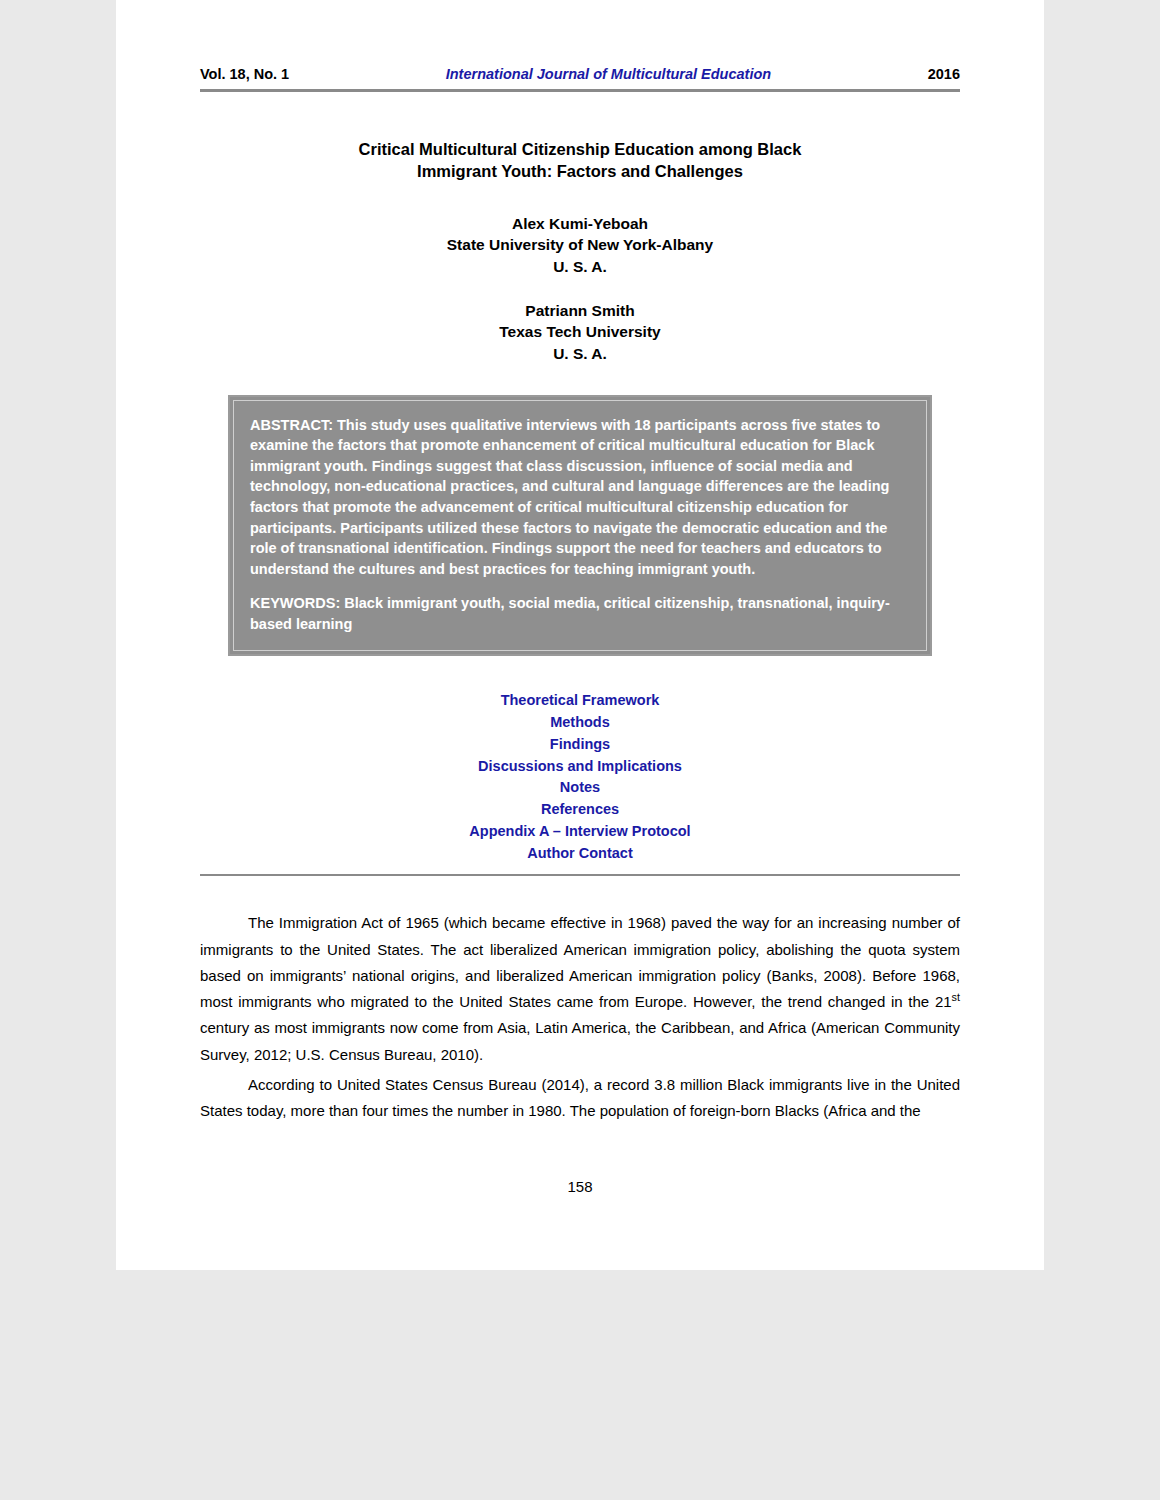Vol. 18, No. 1 International Journal of Multicultural Education 2016
Critical Multicultural Citizenship Education among Black
Immigrant Youth: Factors and Challenges
Alex Kumi-Yeboah
State University of New York-Albany
U. S. A.
Patriann Smith
Texas Tech University
U. S. A.
ABSTRACT: This study uses qualitative interviews with 18 participants across five states to examine the factors that promote enhancement of critical multicultural education for Black immigrant youth. Findings suggest that class discussion, influence of social media and technology, non-educational practices, and cultural and language differences are the leading factors that promote the advancement of critical multicultural citizenship education for participants. Participants utilized these factors to navigate the democratic education and the role of transnational identification. Findings support the need for teachers and educators to understand the cultures and best practices for teaching immigrant youth.
KEYWORDS: Black immigrant youth, social media, critical citizenship, transnational, inquiry-based learning
Theoretical Framework
Methods
Findings
Discussions and Implications
Notes
References
Appendix A – Interview Protocol
Author Contact
The Immigration Act of 1965 (which became effective in 1968) paved the way for an increasing number of immigrants to the United States. The act liberalized American immigration policy, abolishing the quota system based on immigrants’ national origins, and liberalized American immigration policy (Banks, 2008). Before 1968, most immigrants who migrated to the United States came from Europe. However, the trend changed in the 21st century as most immigrants now come from Asia, Latin America, the Caribbean, and Africa (American Community Survey, 2012; U.S. Census Bureau, 2010).
According to United States Census Bureau (2014), a record 3.8 million Black immigrants live in the United States today, more than four times the number in 1980. The population of foreign-born Blacks (Africa and the
158